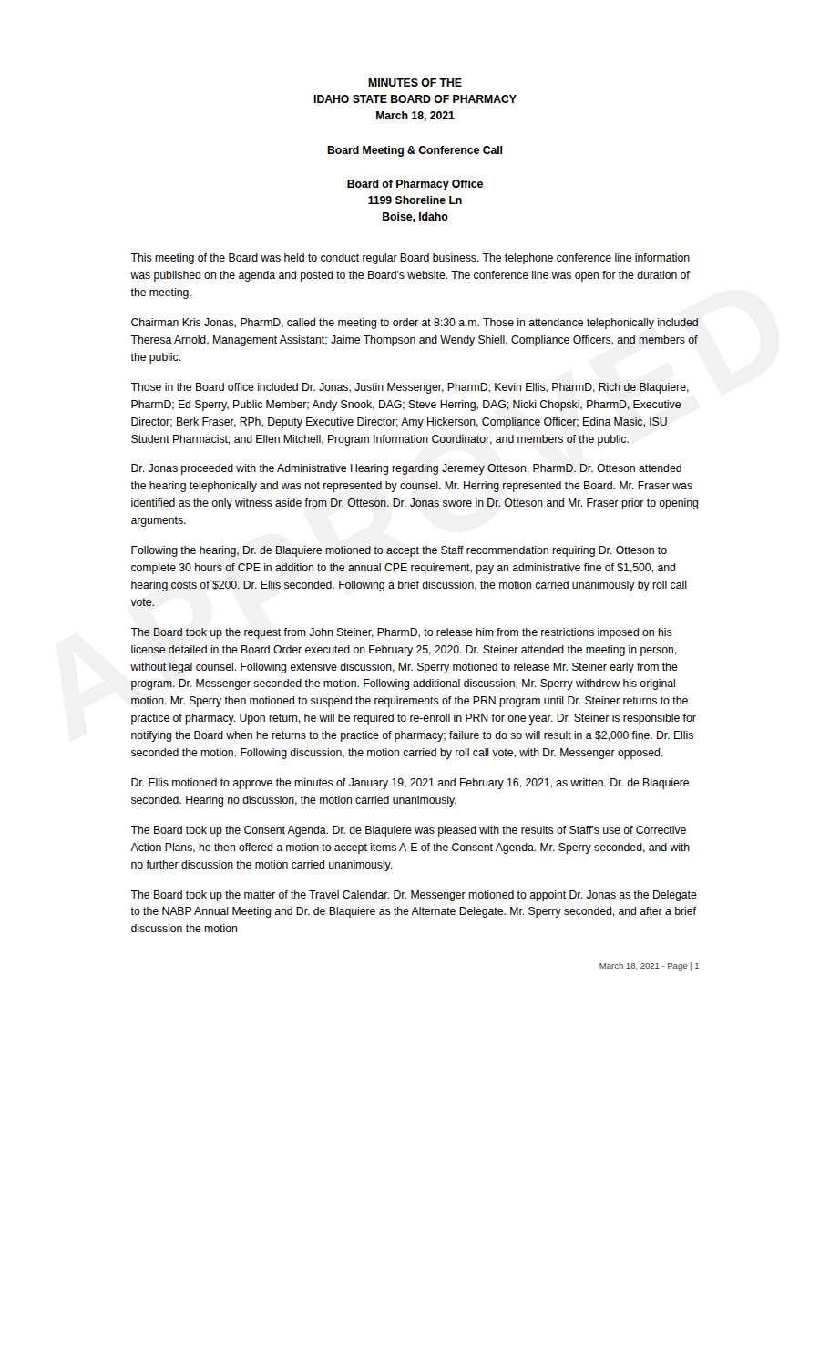APPROVED
MINUTES OF THE
IDAHO STATE BOARD OF PHARMACY
March 18, 2021
Board Meeting & Conference Call
Board of Pharmacy Office
1199 Shoreline Ln
Boise, Idaho
This meeting of the Board was held to conduct regular Board business. The telephone conference line information was published on the agenda and posted to the Board's website. The conference line was open for the duration of the meeting.
Chairman Kris Jonas, PharmD, called the meeting to order at 8:30 a.m. Those in attendance telephonically included Theresa Arnold, Management Assistant; Jaime Thompson and Wendy Shiell, Compliance Officers, and members of the public.
Those in the Board office included Dr. Jonas; Justin Messenger, PharmD; Kevin Ellis, PharmD; Rich de Blaquiere, PharmD; Ed Sperry, Public Member; Andy Snook, DAG; Steve Herring, DAG; Nicki Chopski, PharmD, Executive Director; Berk Fraser, RPh, Deputy Executive Director; Amy Hickerson, Compliance Officer; Edina Masic, ISU Student Pharmacist; and Ellen Mitchell, Program Information Coordinator; and members of the public.
Dr. Jonas proceeded with the Administrative Hearing regarding Jeremey Otteson, PharmD. Dr. Otteson attended the hearing telephonically and was not represented by counsel. Mr. Herring represented the Board. Mr. Fraser was identified as the only witness aside from Dr. Otteson. Dr. Jonas swore in Dr. Otteson and Mr. Fraser prior to opening arguments.
Following the hearing, Dr. de Blaquiere motioned to accept the Staff recommendation requiring Dr. Otteson to complete 30 hours of CPE in addition to the annual CPE requirement, pay an administrative fine of $1,500, and hearing costs of $200. Dr. Ellis seconded. Following a brief discussion, the motion carried unanimously by roll call vote.
The Board took up the request from John Steiner, PharmD, to release him from the restrictions imposed on his license detailed in the Board Order executed on February 25, 2020. Dr. Steiner attended the meeting in person, without legal counsel. Following extensive discussion, Mr. Sperry motioned to release Mr. Steiner early from the program. Dr. Messenger seconded the motion. Following additional discussion, Mr. Sperry withdrew his original motion. Mr. Sperry then motioned to suspend the requirements of the PRN program until Dr. Steiner returns to the practice of pharmacy. Upon return, he will be required to re-enroll in PRN for one year. Dr. Steiner is responsible for notifying the Board when he returns to the practice of pharmacy; failure to do so will result in a $2,000 fine. Dr. Ellis seconded the motion. Following discussion, the motion carried by roll call vote, with Dr. Messenger opposed.
Dr. Ellis motioned to approve the minutes of January 19, 2021 and February 16, 2021, as written. Dr. de Blaquiere seconded. Hearing no discussion, the motion carried unanimously.
The Board took up the Consent Agenda. Dr. de Blaquiere was pleased with the results of Staff's use of Corrective Action Plans, he then offered a motion to accept items A-E of the Consent Agenda. Mr. Sperry seconded, and with no further discussion the motion carried unanimously.
The Board took up the matter of the Travel Calendar. Dr. Messenger motioned to appoint Dr. Jonas as the Delegate to the NABP Annual Meeting and Dr. de Blaquiere as the Alternate Delegate. Mr. Sperry seconded, and after a brief discussion the motion
March 18, 2021 - Page | 1